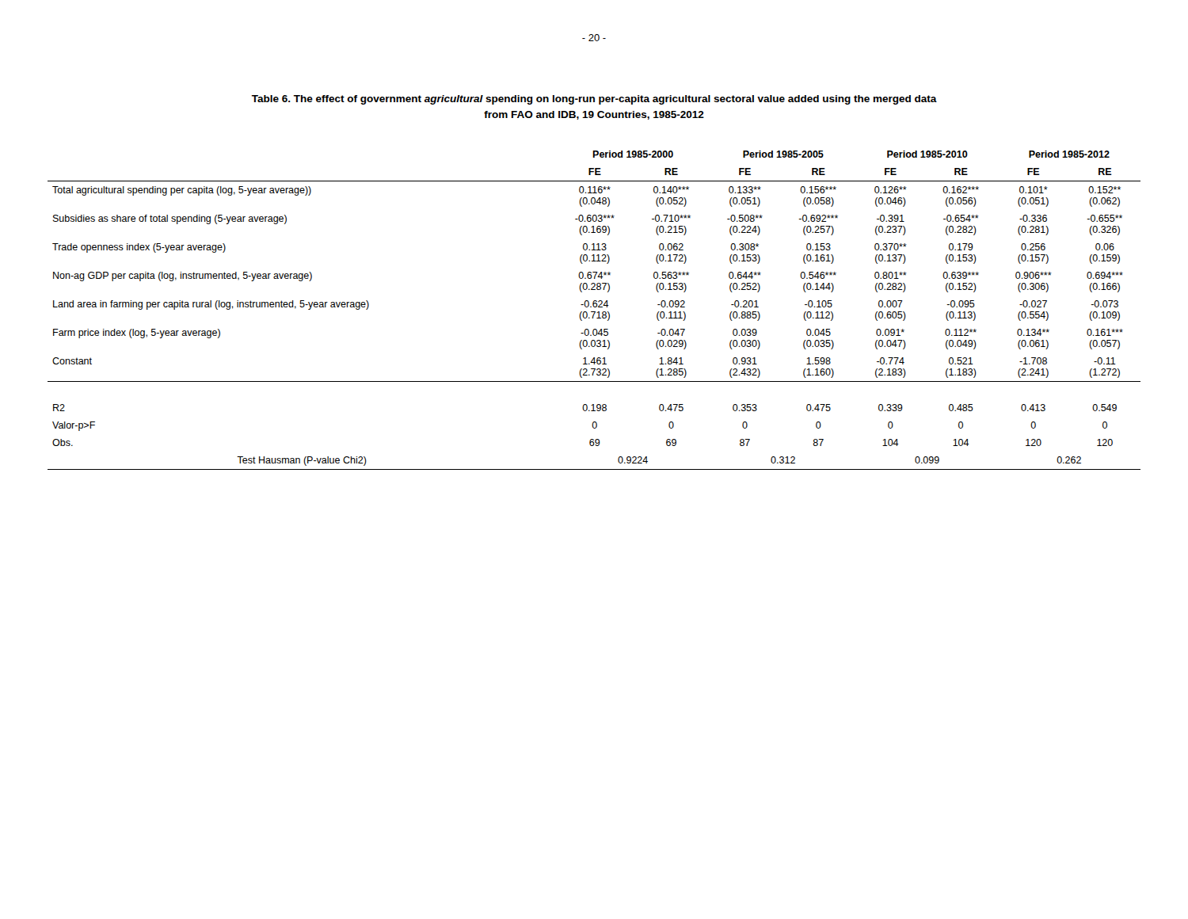- 20 -
Table 6. The effect of government agricultural spending on long-run per-capita agricultural sectoral value added using the merged data
from FAO and IDB, 19 Countries, 1985-2012
| | Period 1985-2000 | Period 1985-2005 | Period 1985-2010 | Period 1985-2012 |
| --- | --- | --- | --- | --- |
| | FE | RE | FE | RE | FE | RE | FE | RE |
| Total agricultural spending per capita (log, 5-year average)) | 0.116** | 0.140*** | 0.133** | 0.156*** | 0.126** | 0.162*** | 0.101* | 0.152** |
| | (0.048) | (0.052) | (0.051) | (0.058) | (0.046) | (0.056) | (0.051) | (0.062) |
| Subsidies as share of total spending (5-year average) | -0.603*** | -0.710*** | -0.508** | -0.692*** | -0.391 | -0.654** | -0.336 | -0.655** |
| | (0.169) | (0.215) | (0.224) | (0.257) | (0.237) | (0.282) | (0.281) | (0.326) |
| Trade openness index (5-year average) | 0.113 | 0.062 | 0.308* | 0.153 | 0.370** | 0.179 | 0.256 | 0.06 |
| | (0.112) | (0.172) | (0.153) | (0.161) | (0.137) | (0.153) | (0.157) | (0.159) |
| Non-ag GDP per capita (log, instrumented, 5-year average) | 0.674** | 0.563*** | 0.644** | 0.546*** | 0.801** | 0.639*** | 0.906*** | 0.694*** |
| | (0.287) | (0.153) | (0.252) | (0.144) | (0.282) | (0.152) | (0.306) | (0.166) |
| Land area in farming per capita rural (log, instrumented, 5-year average) | -0.624 | -0.092 | -0.201 | -0.105 | 0.007 | -0.095 | -0.027 | -0.073 |
| | (0.718) | (0.111) | (0.885) | (0.112) | (0.605) | (0.113) | (0.554) | (0.109) |
| Farm price index (log, 5-year average) | -0.045 | -0.047 | 0.039 | 0.045 | 0.091* | 0.112** | 0.134** | 0.161*** |
| | (0.031) | (0.029) | (0.030) | (0.035) | (0.047) | (0.049) | (0.061) | (0.057) |
| Constant | 1.461 | 1.841 | 0.931 | 1.598 | -0.774 | 0.521 | -1.708 | -0.11 |
| | (2.732) | (1.285) | (2.432) | (1.160) | (2.183) | (1.183) | (2.241) | (1.272) |
| R2 | 0.198 | 0.475 | 0.353 | 0.475 | 0.339 | 0.485 | 0.413 | 0.549 |
| Valor-p>F | 0 | 0 | 0 | 0 | 0 | 0 | 0 | 0 |
| Obs. | 69 | 69 | 87 | 87 | 104 | 104 | 120 | 120 |
| Test Hausman (P-value Chi2) | 0.9224 | 0.312 | 0.099 | 0.262 |